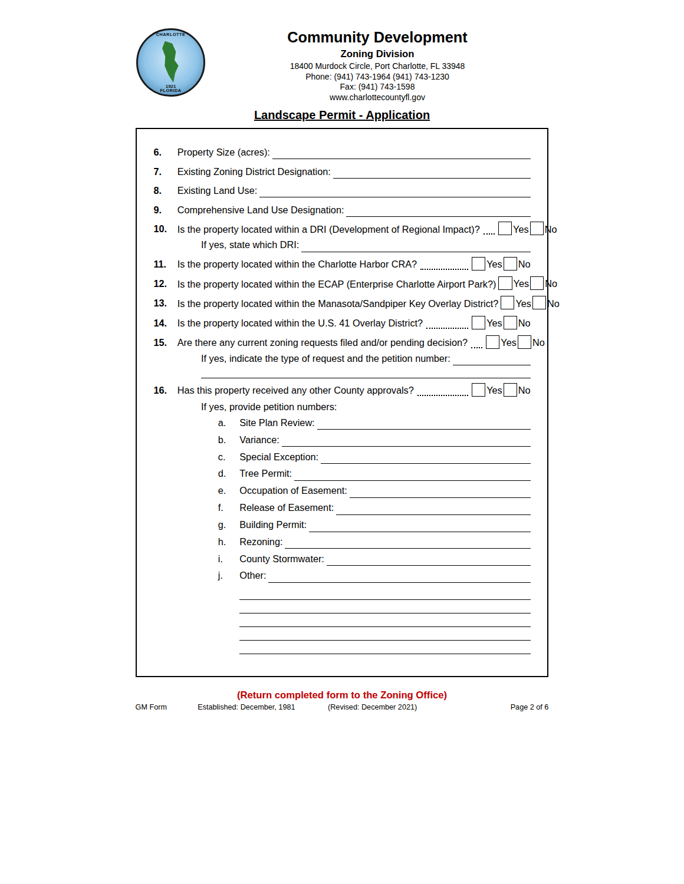CHARLOTTE
FLORIDA
1921
Community Development
Zoning Division
18400 Murdock Circle, Port Charlotte, FL 33948
Phone: (941) 743-1964 (941) 743-1230
Fax: (941) 743-1598
www.charlottecountyfl.gov
Landscape Permit - Application
Property Size (acres):
Existing Zoning District Designation:
Existing Land Use:
Comprehensive Land Use Designation:
Is the property located within a DRI (Development of Regional Impact)? Yes No
If yes, state which DRI:
Is the property located within the Charlotte Harbor CRA? Yes No
Is the property located within the ECAP (Enterprise Charlotte Airport Park?) Yes No
Is the property located within the Manasota/Sandpiper Key Overlay District? Yes No
Is the property located within the U.S. 41 Overlay District? Yes No
Are there any current zoning requests filed and/or pending decision? Yes No
If yes, indicate the type of request and the petition number:
Has this property received any other County approvals? Yes No
If yes, provide petition numbers:
Site Plan Review:
Variance:
Special Exception:
Tree Permit:
Occupation of Easement:
Release of Easement:
Building Permit:
Rezoning:
County Stormwater:
Other:
(Return completed form to the Zoning Office)
GM Form Established: December, 1981 (Revised: December 2021) Page 2 of 6